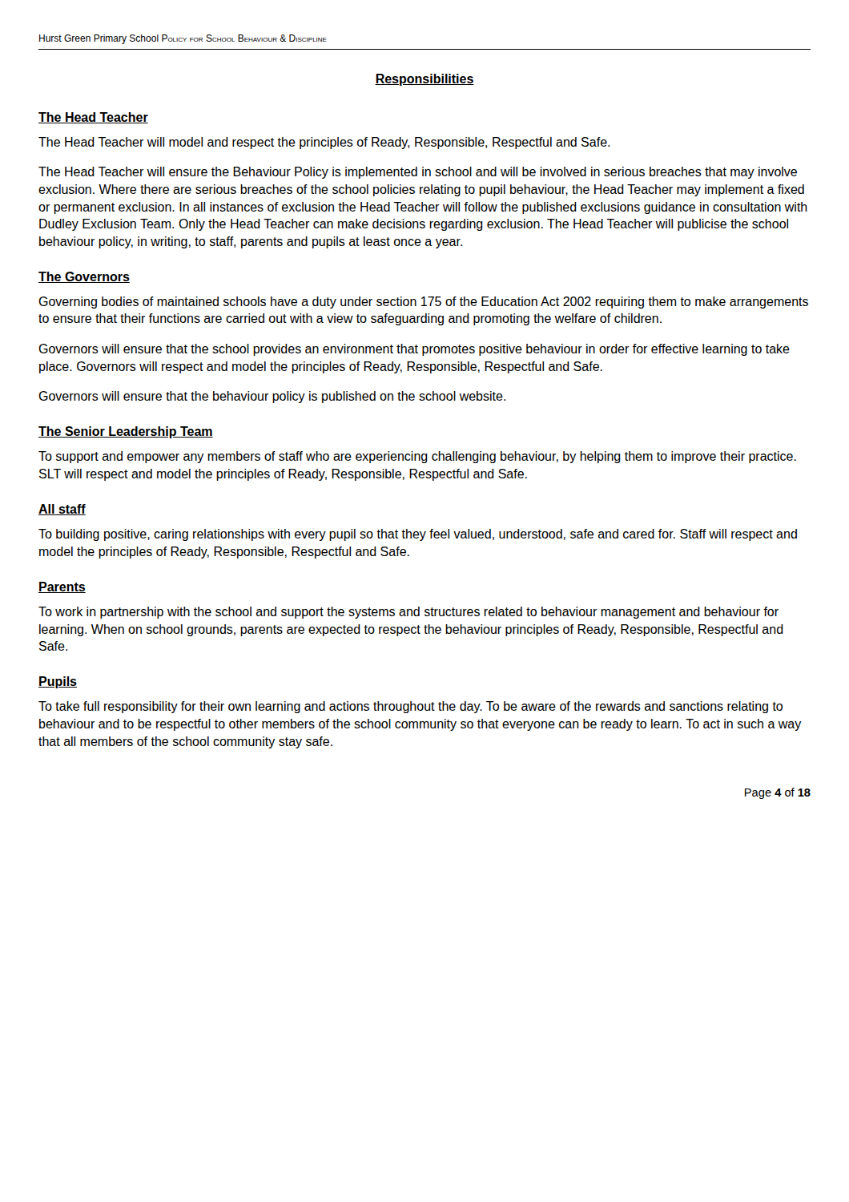Hurst Green Primary School Policy for School Behaviour & Discipline
Responsibilities
The Head Teacher
The Head Teacher will model and respect the principles of Ready, Responsible, Respectful and Safe.
The Head Teacher will ensure the Behaviour Policy is implemented in school and will be involved in serious breaches that may involve exclusion. Where there are serious breaches of the school policies relating to pupil behaviour, the Head Teacher may implement a fixed or permanent exclusion. In all instances of exclusion the Head Teacher will follow the published exclusions guidance in consultation with Dudley Exclusion Team. Only the Head Teacher can make decisions regarding exclusion. The Head Teacher will publicise the school behaviour policy, in writing, to staff, parents and pupils at least once a year.
The Governors
Governing bodies of maintained schools have a duty under section 175 of the Education Act 2002 requiring them to make arrangements to ensure that their functions are carried out with a view to safeguarding and promoting the welfare of children.
Governors will ensure that the school provides an environment that promotes positive behaviour in order for effective learning to take place. Governors will respect and model the principles of Ready, Responsible, Respectful and Safe.
Governors will ensure that the behaviour policy is published on the school website.
The Senior Leadership Team
To support and empower any members of staff who are experiencing challenging behaviour, by helping them to improve their practice. SLT will respect and model the principles of Ready, Responsible, Respectful and Safe.
All staff
To building positive, caring relationships with every pupil so that they feel valued, understood, safe and cared for. Staff will respect and model the principles of Ready, Responsible, Respectful and Safe.
Parents
To work in partnership with the school and support the systems and structures related to behaviour management and behaviour for learning. When on school grounds, parents are expected to respect the behaviour principles of Ready, Responsible, Respectful and Safe.
Pupils
To take full responsibility for their own learning and actions throughout the day. To be aware of the rewards and sanctions relating to behaviour and to be respectful to other members of the school community so that everyone can be ready to learn. To act in such a way that all members of the school community stay safe.
Page 4 of 18